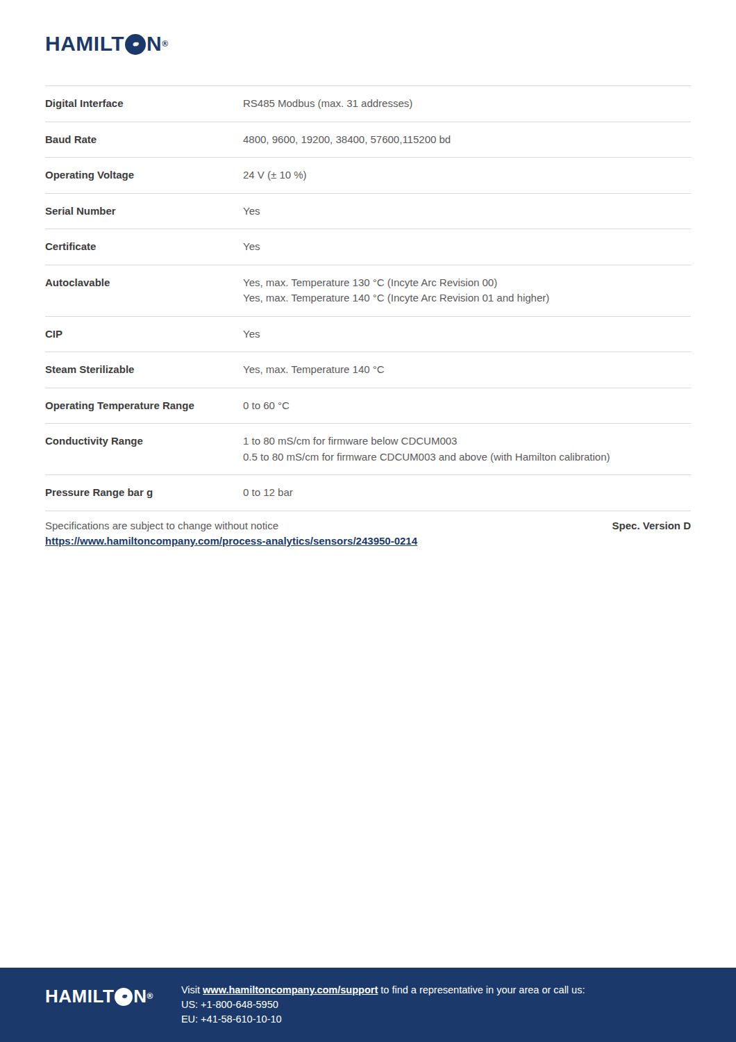HAMILT⚭N®
| Digital Interface | RS485 Modbus (max. 31 addresses) |
| Baud Rate | 4800, 9600, 19200, 38400, 57600,115200 bd |
| Operating Voltage | 24 V (± 10 %) |
| Serial Number | Yes |
| Certificate | Yes |
| Autoclavable | Yes, max. Temperature 130 °C (Incyte Arc Revision 00) Yes, max. Temperature 140 °C (Incyte Arc Revision 01 and higher) |
| CIP | Yes |
| Steam Sterilizable | Yes, max. Temperature 140 °C |
| Operating Temperature Range | 0 to 60 °C |
| Conductivity Range | 1 to 80 mS/cm for firmware below CDCUM003 0.5 to 80 mS/cm for firmware CDCUM003 and above (with Hamilton calibration) |
| Pressure Range bar g | 0 to 12 bar |
Specifications are subject to change without notice
https://www.hamiltoncompany.com/process-analytics/sensors/243950-0214
Spec. Version D
HAMILT⚭N®
Visit www.hamiltoncompany.com/support to find a representative in your area or call us:
US: +1-800-648-5950
EU: +41-58-610-10-10